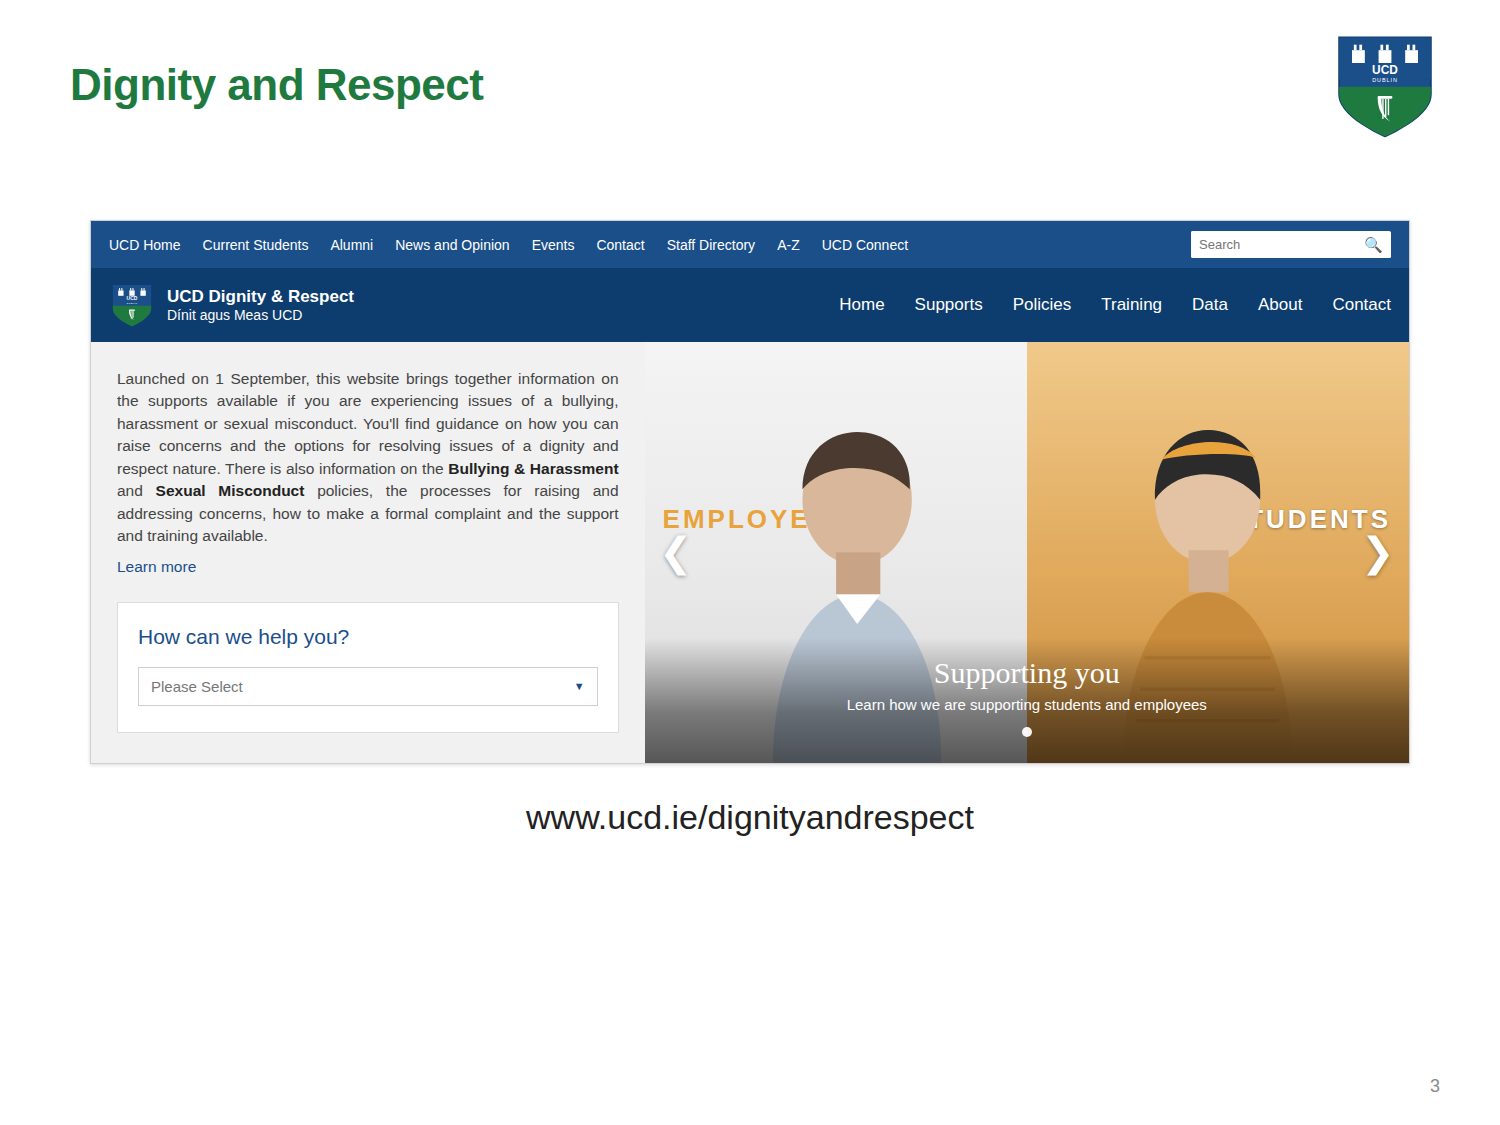UCD DUBLIN
Dignity and Respect
UCD Home Current Students Alumni News and Opinion Events Contact Staff Directory A-Z UCD Connect
🔍
UCD DUBLIN
UCD Dignity & Respect
Dínit agus Meas UCD
Home Supports Policies Training Data About Contact
Launched on 1 September, this website brings together information on the supports available if you are experiencing issues of a bullying, harassment or sexual misconduct. You'll find guidance on how you can raise concerns and the options for resolving issues of a dignity and respect nature. There is also information on the Bullying & Harassment and Sexual Misconduct policies, the processes for raising and addressing concerns, how to make a formal complaint and the support and training available.
Learn more
How can we help you?
Please Select
EMPLOYEES
STUDENTS
❮ ❯
Supporting you
Learn how we are supporting students and employees
www.ucd.ie/dignityandrespect
3